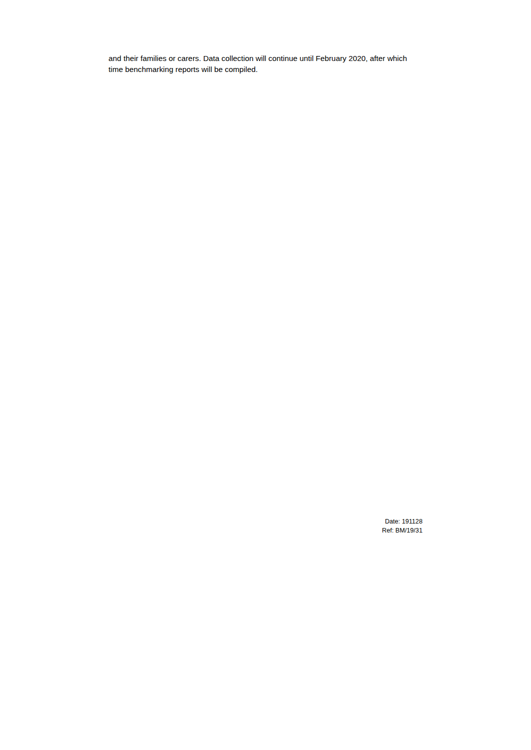and their families or carers. Data collection will continue until February 2020, after which time benchmarking reports will be compiled.
Date: 191128
Ref: BM/19/31